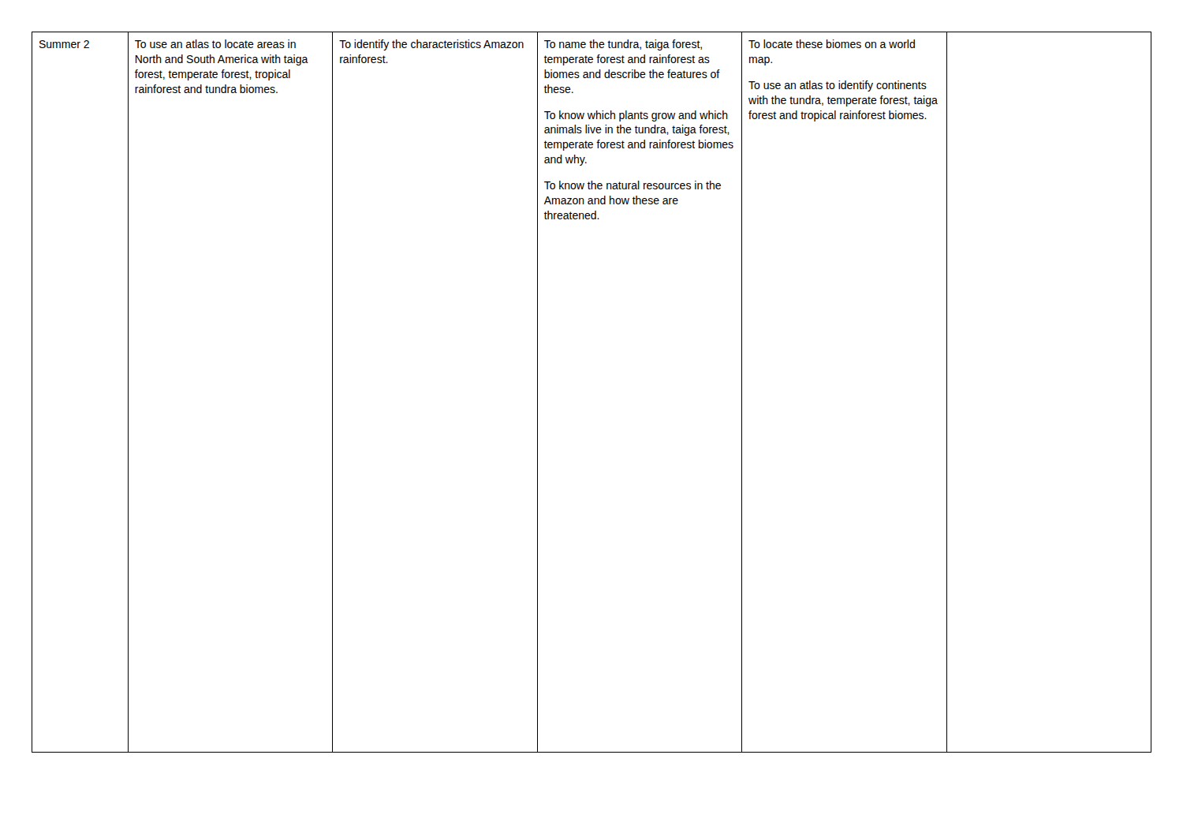| Summer 2 | To use an atlas to locate areas in North and South America with taiga forest, temperate forest, tropical rainforest and tundra biomes. | To identify the characteristics Amazon rainforest. | To name the tundra, taiga forest, temperate forest and rainforest as biomes and describe the features of these. To know which plants grow and which animals live in the tundra, taiga forest, temperate forest and rainforest biomes and why. To know the natural resources in the Amazon and how these are threatened. | To locate these biomes on a world map. To use an atlas to identify continents with the tundra, temperate forest, taiga forest and tropical rainforest biomes. | |